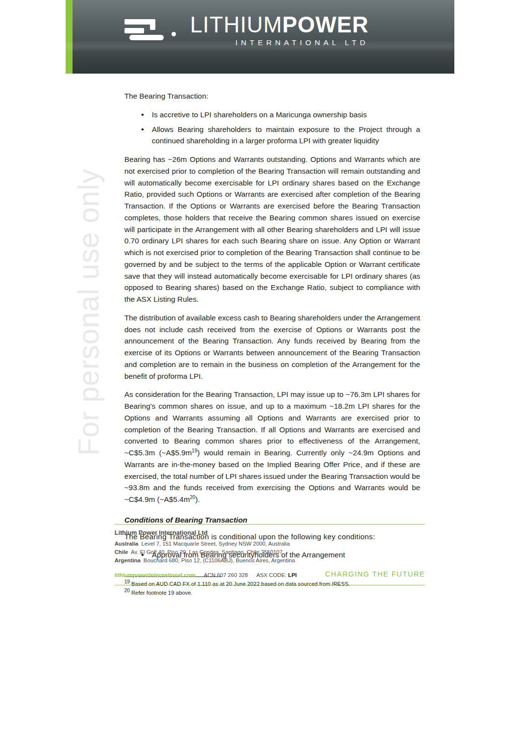LITHIUMPOWER
INTERNATIONAL LTD
For personal use only
The Bearing Transaction:
Is accretive to LPI shareholders on a Maricunga ownership basis
Allows Bearing shareholders to maintain exposure to the Project through a continued shareholding in a larger proforma LPI with greater liquidity
Bearing has ~26m Options and Warrants outstanding. Options and Warrants which are not exercised prior to completion of the Bearing Transaction will remain outstanding and will automatically become exercisable for LPI ordinary shares based on the Exchange Ratio, provided such Options or Warrants are exercised after completion of the Bearing Transaction. If the Options or Warrants are exercised before the Bearing Transaction completes, those holders that receive the Bearing common shares issued on exercise will participate in the Arrangement with all other Bearing shareholders and LPI will issue 0.70 ordinary LPI shares for each such Bearing share on issue. Any Option or Warrant which is not exercised prior to completion of the Bearing Transaction shall continue to be governed by and be subject to the terms of the applicable Option or Warrant certificate save that they will instead automatically become exercisable for LPI ordinary shares (as opposed to Bearing shares) based on the Exchange Ratio, subject to compliance with the ASX Listing Rules.
The distribution of available excess cash to Bearing shareholders under the Arrangement does not include cash received from the exercise of Options or Warrants post the announcement of the Bearing Transaction. Any funds received by Bearing from the exercise of its Options or Warrants between announcement of the Bearing Transaction and completion are to remain in the business on completion of the Arrangement for the benefit of proforma LPI.
As consideration for the Bearing Transaction, LPI may issue up to ~76.3m LPI shares for Bearing's common shares on issue, and up to a maximum ~18.2m LPI shares for the Options and Warrants assuming all Options and Warrants are exercised prior to completion of the Bearing Transaction. If all Options and Warrants are exercised and converted to Bearing common shares prior to effectiveness of the Arrangement, ~C$5.3m (~A$5.9m19) would remain in Bearing. Currently only ~24.9m Options and Warrants are in-the-money based on the Implied Bearing Offer Price, and if these are exercised, the total number of LPI shares issued under the Bearing Transaction would be ~93.8m and the funds received from exercising the Options and Warrants would be ~C$4.9m (~A$5.4m20).
Conditions of Bearing Transaction
The Bearing Transaction is conditional upon the following key conditions:
Approval from Bearing securityholders of the Arrangement
19 Based on AUD CAD FX of 1.110 as at 20 June 2022 based on data sourced from IRESS.
20 Refer footnote 19 above.
Lithium Power International Ltd
Australia Level 7, 151 Macquarie Street, Sydney NSW 2000, Australia
Chile Av. El Golf 40, Piso 20, Las Condes, Santiago, Chile 7550107
Argentina Bouchard 680, Piso 12, (C1106ABJ), Buenos Aires, Argentina
lithiumpowerinternational.com ACN 607 260 328 ASX CODE: LPI
CHARGING THE FUTURE